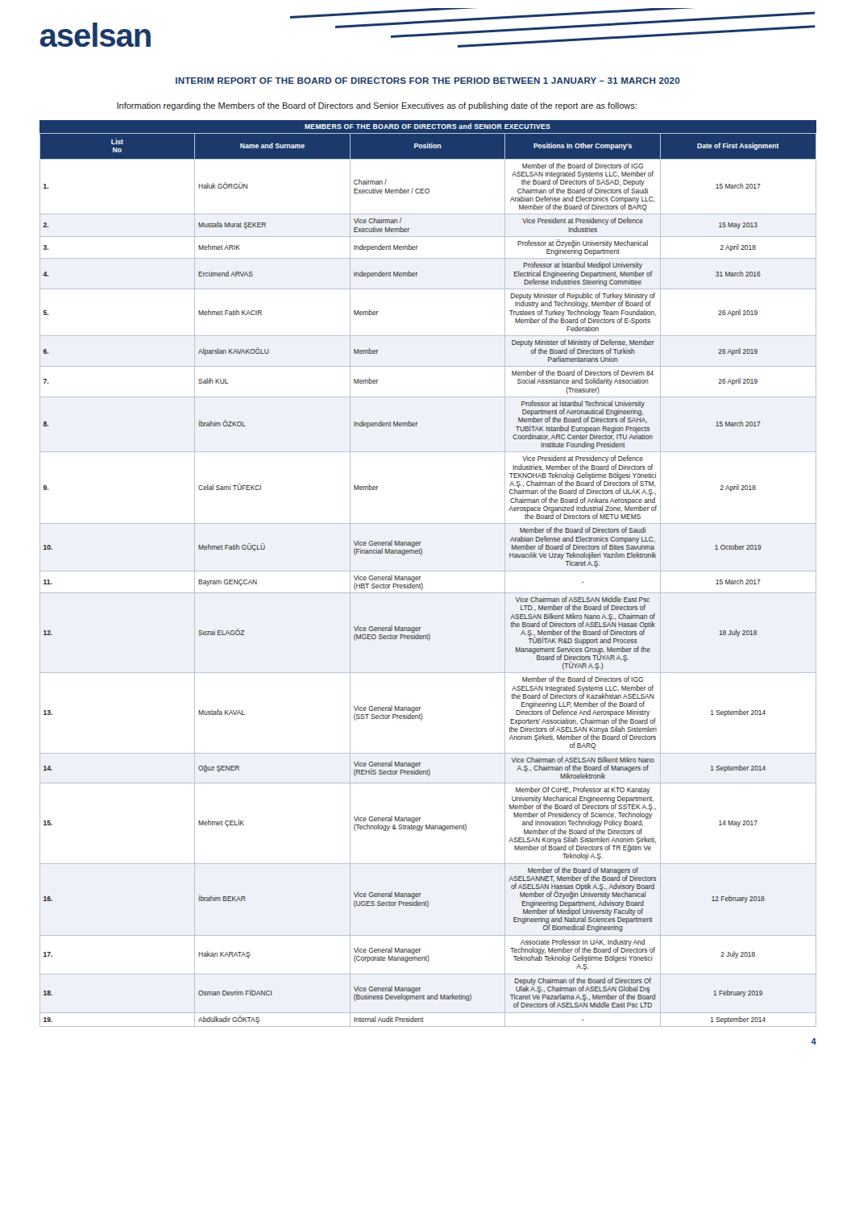aselsan
INTERIM REPORT OF THE BOARD OF DIRECTORS FOR THE PERIOD BETWEEN 1 JANUARY – 31 MARCH 2020
Information regarding the Members of the Board of Directors and Senior Executives as of publishing date of the report are as follows:
MEMBERS OF THE BOARD OF DIRECTORS and SENIOR EXECUTIVES
| List No | Name and Surname | Position | Positions In Other Company's | Date of First Assignment |
| --- | --- | --- | --- | --- |
| 1. | Haluk GÖRGÜN | Chairman / Executive Member / CEO | Member of the Board of Directors of IGG ASELSAN Integrated Systems LLC, Member of the Board of Directors of SASAD, Deputy Chairman of the Board of Directors of Saudi Arabian Defense and Electronics Company LLC, Member of the Board of Directors of BARQ | 15 March 2017 |
| 2. | Mustafa Murat ŞEKER | Vice Chairman / Executive Member | Vice President at Presidency of Defence Industries | 15 May 2013 |
| 3. | Mehmet ARIK | Independent Member | Professor at Özyeğin University Mechanical Engineering Department | 2 April 2018 |
| 4. | Ercümend ARVAS | Independent Member | Professor at İstanbul Medipol University Electrical Engineering Department, Member of Defense Industries Steering Committee | 31 March 2016 |
| 5. | Mehmet Fatih KACIR | Member | Deputy Minister of Republic of Turkey Ministry of Industry and Technology, Member of Board of Trustees of Turkey Technology Team Foundation, Member of the Board of Directors of E-Sports Federation | 26 April 2019 |
| 6. | Alparslan KAVAKOĞLU | Member | Deputy Minister of Ministry of Defense, Member of the Board of Directors of Turkish Parliamentarians Union | 26 April 2019 |
| 7. | Salih KUL | Member | Member of the Board of Directors of Devrem 84 Social Assistance and Solidarity Association (Treasurer) | 26 April 2019 |
| 8. | İbrahim ÖZKOL | Independent Member | Professor at İstanbul Technical University Department of Aeronautical Engineering, Member of the Board of Directors of SAHA, TUBİTAK Istanbul European Region Projects Coordinator, ARC Center Director, ITU Aviation Institute Founding President | 15 March 2017 |
| 9. | Celal Sami TÜFEKCİ | Member | Vice President at Presidency of Defence Industries, Member of the Board of Directors of TEKNOHAB Teknoloji Geliştirme Bölgesi Yönetici A.Ş., Chairman of the Board of Directors of STM, Chairman of the Board of Directors of ULAK A.Ş., Chairman of the Board of Ankara Aerospace and Aerospace Organized Industrial Zone, Member of the Board of Directors of METU MEMS | 2 April 2018 |
| 10. | Mehmet Fatih GÜÇLÜ | Vice General Manager (Financial Managemet) | Member of the Board of Directors of Saudi Arabian Defense and Electronics Company LLC, Member of Board of Directors of Bites Savunma Havacılık Ve Uzay Teknolojileri Yazılım Elektronik Ticaret A.Ş. | 1 October 2019 |
| 11. | Bayram GENÇCAN | Vice General Manager (HBT Sector President) | - | 15 March 2017 |
| 12. | Sezai ELAGÖZ | Vice General Manager (MGEO Sector President) | Vice Chairman of ASELSAN Middle East Psc LTD., Member of the Board of Directors of ASELSAN Bilkent Mikro Nano A.Ş., Chairman of the Board of Directors of ASELSAN Hasas Optik A.Ş., Member of the Board of Directors of TÜBİTAK R&D Support and Process Management Services Group, Member of the Board of Directors TÜYAR A.Ş. (TÜYAR A.Ş.) | 18 July 2018 |
| 13. | Mustafa KAVAL | Vice General Manager (SST Sector President) | Member of the Board of Directors of IGG ASELSAN Integrated Systems LLC, Member of the Board of Directors of Kazakhstan ASELSAN Engineering LLP, Member of the Board of Directors of Defence And Aerospace Ministry Exporters' Association, Chairman of the Board of the Directors of ASELSAN Konya Silah Sistemleri Anonim Şirketi, Member of the Board of Directors of BARQ | 1 September 2014 |
| 14. | Oğuz ŞENER | Vice General Manager (REHİS Sector President) | Vice Chairman of ASELSAN Bilkent Mikro Nano A.Ş., Chairman of the Board of Managers of Mikroelektronik | 1 September 2014 |
| 15. | Mehmet ÇELİK | Vice General Manager (Technology & Strategy Management) | Member Of CoHE, Professor at KTO Karatay University Mechanical Engineering Department, Member of the Board of Directors of SSTEK A.Ş., Member of Presidency of Science, Technology and Innovation Technology Policy Board, Member of the Board of the Directors of ASELSAN Konya Silah Sistemleri Anonim Şirketi, Member of Board of Directors of TR Eğitim Ve Teknoloji A.Ş. | 14 May 2017 |
| 16. | İbrahim BEKAR | Vice General Manager (UGES Sector President) | Member of the Board of Managers of ASELSANNET, Member of the Board of Directors of ASELSAN Hassas Optik A.Ş., Advisory Board Member of Özyeğin University Mechanical Engineering Department, Advisory Board Member of Medipol University Faculty of Engineering and Natural Sciences Department Of Biomedical Engineering | 12 February 2018 |
| 17. | Hakan KARATAŞ | Vice General Manager (Corporate Management) | Associate Professor In UAK, Industry And Technology, Member of the Board of Directors of Teknohab Teknoloji Geliştirme Bölgesi Yönetici A.Ş. | 2 July 2018 |
| 18. | Osman Devrim FİDANCI | Vice General Manager (Business Development and Marketing) | Deputy Chairman of the Board of Directors Of Ulak A.Ş., Chairman of ASELSAN Global Dış Ticaret Ve Pazarlama A.Ş., Member of the Board of Directors of ASELSAN Middle East Psc LTD | 1 February 2019 |
| 19. | Abdülkadir GÖKTAŞ | Internal Audit President | - | 1 September 2014 |
4